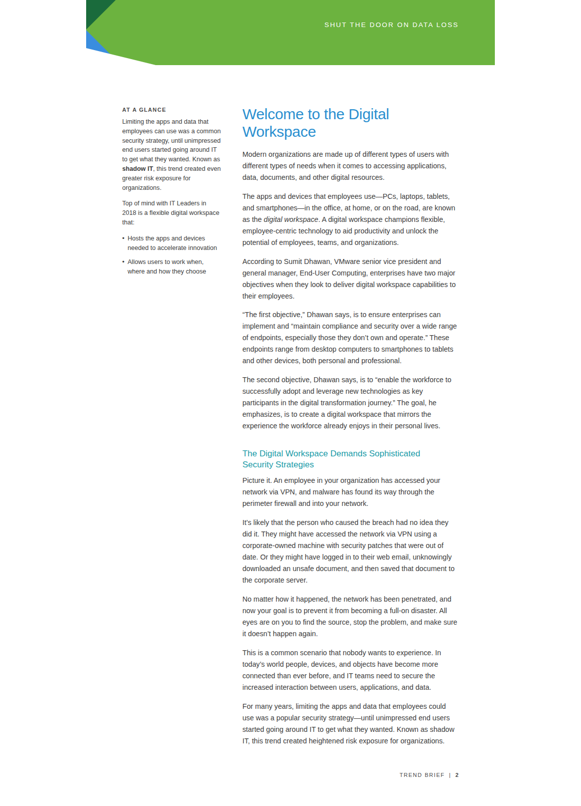Shut the Door on Data Loss
At a Glance
Limiting the apps and data that employees can use was a common security strategy, until unimpressed end users started going around IT to get what they wanted. Known as shadow IT, this trend created even greater risk exposure for organizations.
Top of mind with IT Leaders in 2018 is a flexible digital workspace that:
Hosts the apps and devices needed to accelerate innovation
Allows users to work when, where and how they choose
Welcome to the Digital Workspace
Modern organizations are made up of different types of users with different types of needs when it comes to accessing applications, data, documents, and other digital resources.
The apps and devices that employees use—PCs, laptops, tablets, and smartphones—in the office, at home, or on the road, are known as the digital workspace. A digital workspace champions flexible, employee-centric technology to aid productivity and unlock the potential of employees, teams, and organizations.
According to Sumit Dhawan, VMware senior vice president and general manager, End-User Computing, enterprises have two major objectives when they look to deliver digital workspace capabilities to their employees.
“The first objective,” Dhawan says, is to ensure enterprises can implement and “maintain compliance and security over a wide range of endpoints, especially those they don’t own and operate.” These endpoints range from desktop computers to smartphones to tablets and other devices, both personal and professional.
The second objective, Dhawan says, is to “enable the workforce to successfully adopt and leverage new technologies as key participants in the digital transformation journey.” The goal, he emphasizes, is to create a digital workspace that mirrors the experience the workforce already enjoys in their personal lives.
The Digital Workspace Demands Sophisticated
Security Strategies
Picture it. An employee in your organization has accessed your network via VPN, and malware has found its way through the perimeter firewall and into your network.
It’s likely that the person who caused the breach had no idea they did it. They might have accessed the network via VPN using a corporate-owned machine with security patches that were out of date. Or they might have logged in to their web email, unknowingly downloaded an unsafe document, and then saved that document to the corporate server.
No matter how it happened, the network has been penetrated, and now your goal is to prevent it from becoming a full-on disaster. All eyes are on you to find the source, stop the problem, and make sure it doesn’t happen again.
This is a common scenario that nobody wants to experience. In today’s world people, devices, and objects have become more connected than ever before, and IT teams need to secure the increased interaction between users, applications, and data.
For many years, limiting the apps and data that employees could use was a popular security strategy—until unimpressed end users started going around IT to get what they wanted. Known as shadow IT, this trend created heightened risk exposure for organizations.
Trend Brief | 2